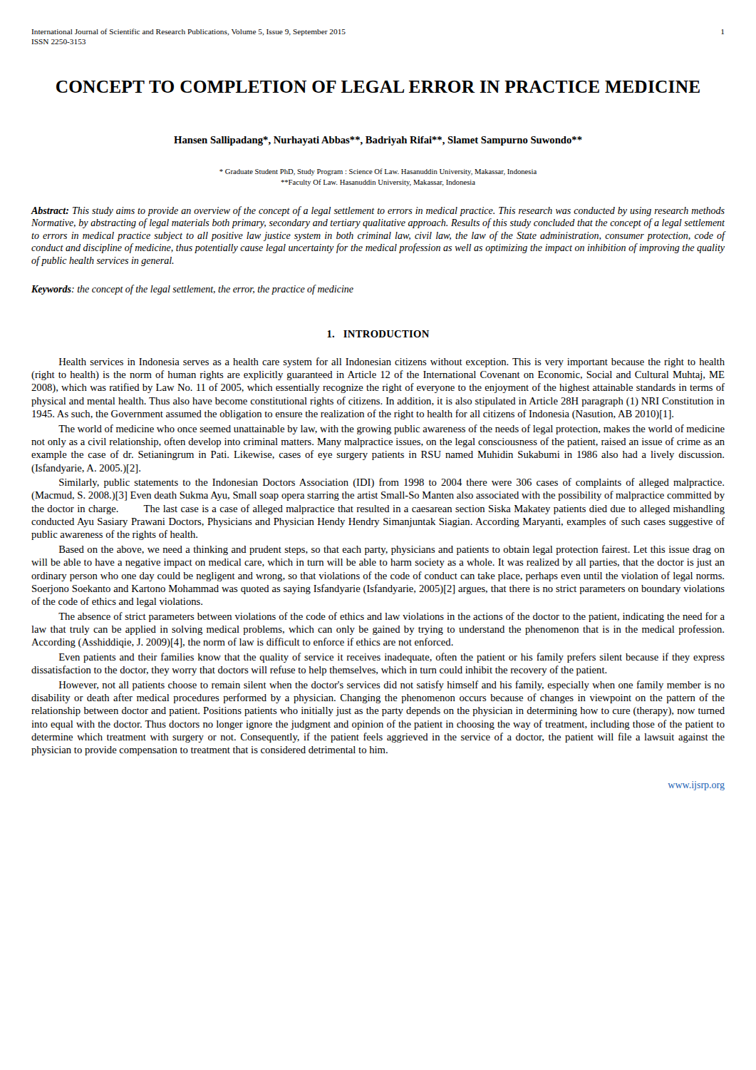International Journal of Scientific and Research Publications, Volume 5, Issue 9, September 2015
ISSN 2250-3153 1
CONCEPT TO COMPLETION OF LEGAL ERROR IN PRACTICE MEDICINE
Hansen Sallipadang*, Nurhayati Abbas**, Badriyah Rifai**, Slamet Sampurno Suwondo**
* Graduate Student PhD, Study Program : Science Of Law. Hasanuddin University, Makassar, Indonesia
**Faculty Of Law. Hasanuddin University, Makassar, Indonesia
Abstract: This study aims to provide an overview of the concept of a legal settlement to errors in medical practice. This research was conducted by using research methods Normative, by abstracting of legal materials both primary, secondary and tertiary qualitative approach. Results of this study concluded that the concept of a legal settlement to errors in medical practice subject to all positive law justice system in both criminal law, civil law, the law of the State administration, consumer protection, code of conduct and discipline of medicine, thus potentially cause legal uncertainty for the medical profession as well as optimizing the impact on inhibition of improving the quality of public health services in general.
Keywords: the concept of the legal settlement, the error, the practice of medicine
1. INTRODUCTION
Health services in Indonesia serves as a health care system for all Indonesian citizens without exception. This is very important because the right to health (right to health) is the norm of human rights are explicitly guaranteed in Article 12 of the International Covenant on Economic, Social and Cultural Muhtaj, ME 2008), which was ratified by Law No. 11 of 2005, which essentially recognize the right of everyone to the enjoyment of the highest attainable standards in terms of physical and mental health. Thus also have become constitutional rights of citizens. In addition, it is also stipulated in Article 28H paragraph (1) NRI Constitution in 1945. As such, the Government assumed the obligation to ensure the realization of the right to health for all citizens of Indonesia (Nasution, AB 2010)[1].
The world of medicine who once seemed unattainable by law, with the growing public awareness of the needs of legal protection, makes the world of medicine not only as a civil relationship, often develop into criminal matters. Many malpractice issues, on the legal consciousness of the patient, raised an issue of crime as an example the case of dr. Setianingrum in Pati. Likewise, cases of eye surgery patients in RSU named Muhidin Sukabumi in 1986 also had a lively discussion. (Isfandyarie, A. 2005.)[2].
Similarly, public statements to the Indonesian Doctors Association (IDI) from 1998 to 2004 there were 306 cases of complaints of alleged malpractice. (Macmud, S. 2008.)[3] Even death Sukma Ayu, Small soap opera starring the artist Small-So Manten also associated with the possibility of malpractice committed by the doctor in charge. The last case is a case of alleged malpractice that resulted in a caesarean section Siska Makatey patients died due to alleged mishandling conducted Ayu Sasiary Prawani Doctors, Physicians and Physician Hendy Hendry Simanjuntak Siagian. According Maryanti, examples of such cases suggestive of public awareness of the rights of health.
Based on the above, we need a thinking and prudent steps, so that each party, physicians and patients to obtain legal protection fairest. Let this issue drag on will be able to have a negative impact on medical care, which in turn will be able to harm society as a whole. It was realized by all parties, that the doctor is just an ordinary person who one day could be negligent and wrong, so that violations of the code of conduct can take place, perhaps even until the violation of legal norms. Soerjono Soekanto and Kartono Mohammad was quoted as saying Isfandyarie (Isfandyarie, 2005)[2] argues, that there is no strict parameters on boundary violations of the code of ethics and legal violations.
The absence of strict parameters between violations of the code of ethics and law violations in the actions of the doctor to the patient, indicating the need for a law that truly can be applied in solving medical problems, which can only be gained by trying to understand the phenomenon that is in the medical profession. According (Asshiddiqie, J. 2009)[4], the norm of law is difficult to enforce if ethics are not enforced.
Even patients and their families know that the quality of service it receives inadequate, often the patient or his family prefers silent because if they express dissatisfaction to the doctor, they worry that doctors will refuse to help themselves, which in turn could inhibit the recovery of the patient.
However, not all patients choose to remain silent when the doctor's services did not satisfy himself and his family, especially when one family member is no disability or death after medical procedures performed by a physician. Changing the phenomenon occurs because of changes in viewpoint on the pattern of the relationship between doctor and patient. Positions patients who initially just as the party depends on the physician in determining how to cure (therapy), now turned into equal with the doctor. Thus doctors no longer ignore the judgment and opinion of the patient in choosing the way of treatment, including those of the patient to determine which treatment with surgery or not. Consequently, if the patient feels aggrieved in the service of a doctor, the patient will file a lawsuit against the physician to provide compensation to treatment that is considered detrimental to him.
www.ijsrp.org